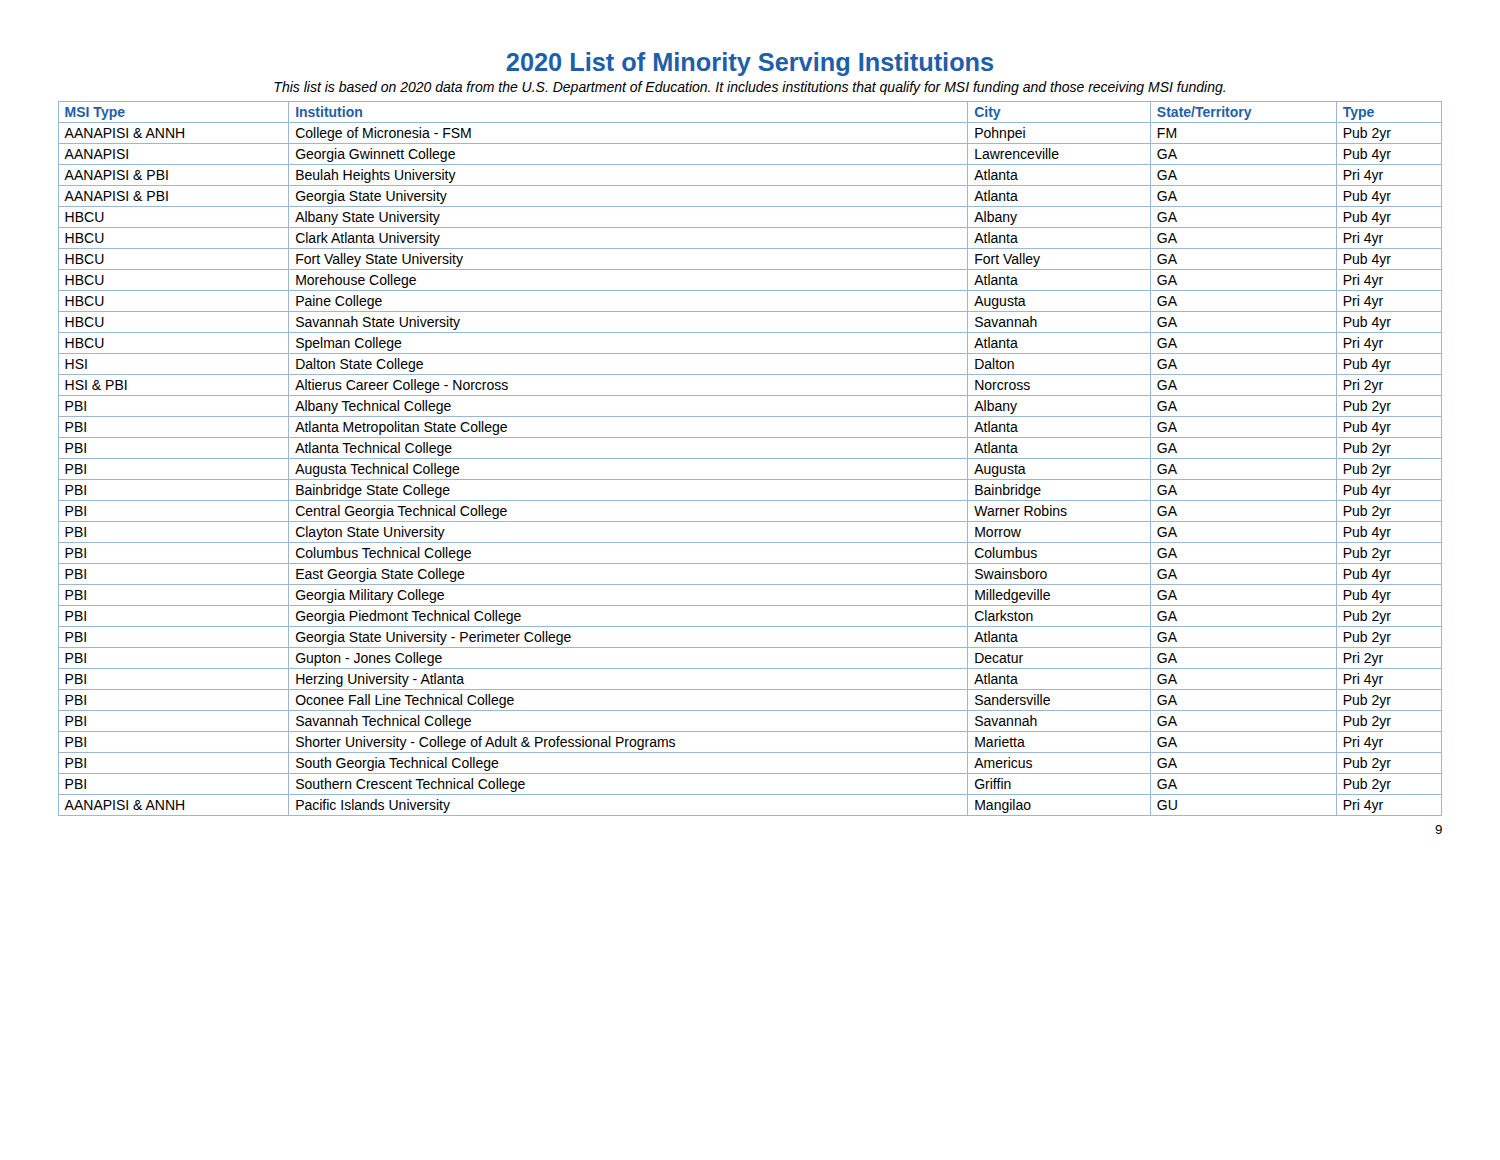2020 List of Minority Serving Institutions
This list is based on 2020 data from the U.S. Department of Education. It includes institutions that qualify for MSI funding and those receiving MSI funding.
| MSI Type | Institution | City | State/Territory | Type |
| --- | --- | --- | --- | --- |
| AANAPISI & ANNH | College of Micronesia - FSM | Pohnpei | FM | Pub 2yr |
| AANAPISI | Georgia Gwinnett College | Lawrenceville | GA | Pub 4yr |
| AANAPISI & PBI | Beulah Heights University | Atlanta | GA | Pri 4yr |
| AANAPISI & PBI | Georgia State University | Atlanta | GA | Pub 4yr |
| HBCU | Albany State University | Albany | GA | Pub 4yr |
| HBCU | Clark Atlanta University | Atlanta | GA | Pri 4yr |
| HBCU | Fort Valley State University | Fort Valley | GA | Pub 4yr |
| HBCU | Morehouse College | Atlanta | GA | Pri 4yr |
| HBCU | Paine College | Augusta | GA | Pri 4yr |
| HBCU | Savannah State University | Savannah | GA | Pub 4yr |
| HBCU | Spelman College | Atlanta | GA | Pri 4yr |
| HSI | Dalton State College | Dalton | GA | Pub 4yr |
| HSI & PBI | Altierus Career College - Norcross | Norcross | GA | Pri 2yr |
| PBI | Albany Technical College | Albany | GA | Pub 2yr |
| PBI | Atlanta Metropolitan State College | Atlanta | GA | Pub 4yr |
| PBI | Atlanta Technical College | Atlanta | GA | Pub 2yr |
| PBI | Augusta Technical College | Augusta | GA | Pub 2yr |
| PBI | Bainbridge State College | Bainbridge | GA | Pub 4yr |
| PBI | Central Georgia Technical College | Warner Robins | GA | Pub 2yr |
| PBI | Clayton State University | Morrow | GA | Pub 4yr |
| PBI | Columbus Technical College | Columbus | GA | Pub 2yr |
| PBI | East Georgia State College | Swainsboro | GA | Pub 4yr |
| PBI | Georgia Military College | Milledgeville | GA | Pub 4yr |
| PBI | Georgia Piedmont Technical College | Clarkston | GA | Pub 2yr |
| PBI | Georgia State University - Perimeter College | Atlanta | GA | Pub 2yr |
| PBI | Gupton - Jones College | Decatur | GA | Pri 2yr |
| PBI | Herzing University - Atlanta | Atlanta | GA | Pri 4yr |
| PBI | Oconee Fall Line Technical College | Sandersville | GA | Pub 2yr |
| PBI | Savannah Technical College | Savannah | GA | Pub 2yr |
| PBI | Shorter University - College of Adult & Professional Programs | Marietta | GA | Pri 4yr |
| PBI | South Georgia Technical College | Americus | GA | Pub 2yr |
| PBI | Southern Crescent Technical College | Griffin | GA | Pub 2yr |
| AANAPISI & ANNH | Pacific Islands University | Mangilao | GU | Pri 4yr |
9